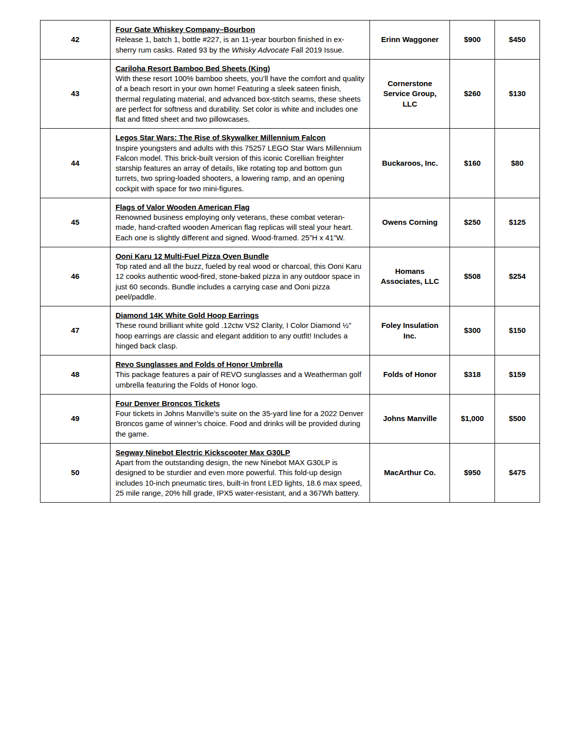| 42 | Four Gate Whiskey Company–Bourbon Release 1, batch 1, bottle #227, is an 11-year bourbon finished in ex-sherry rum casks. Rated 93 by the Whisky Advocate Fall 2019 Issue. | Erinn Waggoner | $900 | $450 |
| 43 | Cariloha Resort Bamboo Bed Sheets (King) With these resort 100% bamboo sheets, you’ll have the comfort and quality of a beach resort in your own home! Featuring a sleek sateen finish, thermal regulating material, and advanced box-stitch seams, these sheets are perfect for softness and durability. Set color is white and includes one flat and fitted sheet and two pillowcases. | Cornerstone Service Group, LLC | $260 | $130 |
| 44 | Legos Star Wars: The Rise of Skywalker Millennium Falcon Inspire youngsters and adults with this 75257 LEGO Star Wars Millennium Falcon model. This brick-built version of this iconic Corellian freighter starship features an array of details, like rotating top and bottom gun turrets, two spring-loaded shooters, a lowering ramp, and an opening cockpit with space for two mini-figures. | Buckaroos, Inc. | $160 | $80 |
| 45 | Flags of Valor Wooden American Flag Renowned business employing only veterans, these combat veteran-made, hand-crafted wooden American flag replicas will steal your heart. Each one is slightly different and signed. Wood-framed. 25”H x 41”W. | Owens Corning | $250 | $125 |
| 46 | Ooni Karu 12 Multi-Fuel Pizza Oven Bundle Top rated and all the buzz, fueled by real wood or charcoal, this Ooni Karu 12 cooks authentic wood-fired, stone-baked pizza in any outdoor space in just 60 seconds. Bundle includes a carrying case and Ooni pizza peel/paddle. | Homans Associates, LLC | $508 | $254 |
| 47 | Diamond 14K White Gold Hoop Earrings These round brilliant white gold .12ctw VS2 Clarity, I Color Diamond ½” hoop earrings are classic and elegant addition to any outfit! Includes a hinged back clasp. | Foley Insulation Inc. | $300 | $150 |
| 48 | Revo Sunglasses and Folds of Honor Umbrella This package features a pair of REVO sunglasses and a Weatherman golf umbrella featuring the Folds of Honor logo. | Folds of Honor | $318 | $159 |
| 49 | Four Denver Broncos Tickets Four tickets in Johns Manville’s suite on the 35-yard line for a 2022 Denver Broncos game of winner’s choice. Food and drinks will be provided during the game. | Johns Manville | $1,000 | $500 |
| 50 | Segway Ninebot Electric Kickscooter Max G30LP Apart from the outstanding design, the new Ninebot MAX G30LP is designed to be sturdier and even more powerful. This fold-up design includes 10-inch pneumatic tires, built-in front LED lights, 18.6 max speed, 25 mile range, 20% hill grade, IPX5 water-resistant, and a 367Wh battery. | MacArthur Co. | $950 | $475 |